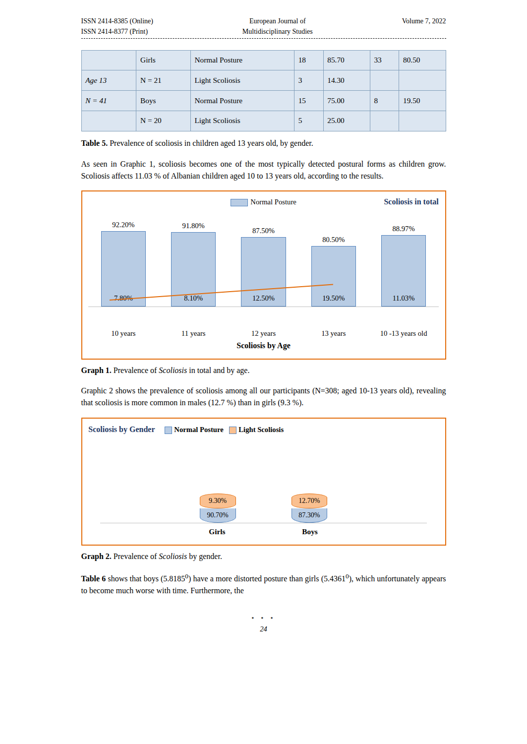ISSN 2414-8385 (Online)
ISSN 2414-8377 (Print)
European Journal of
Multidisciplinary Studies
Volume 7, 2022
| | Girls | Normal Posture | 18 | 85.70 | 33 | 80.50 |
| Age 13 | N = 21 | Light Scoliosis | 3 | 14.30 | | |
| N = 41 | Boys | Normal Posture | 15 | 75.00 | 8 | 19.50 |
| | N = 20 | Light Scoliosis | 5 | 25.00 | | |
Table 5. Prevalence of scoliosis in children aged 13 years old, by gender.
As seen in Graphic 1, scoliosis becomes one of the most typically detected postural forms as children grow. Scoliosis affects 11.03 % of Albanian children aged 10 to 13 years old, according to the results.
Normal Posture
Scoliosis in total
92.20%
7.80%
91.80%
8.10%
87.50%
12.50%
80.50%
19.50%
88.97%
11.03%
10 years 11 years 12 years 13 years 10 -13 years old
Scoliosis by Age
Graph 1. Prevalence of Scoliosis in total and by age.
Graphic 2 shows the prevalence of scoliosis among all our participants (N=308; aged 10-13 years old), revealing that scoliosis is more common in males (12.7 %) than in girls (9.3 %).
Scoliosis by Gender
Normal Posture Light Scoliosis
9.30%
90.70%
12.70%
87.30%
Girls Boys
Graph 2. Prevalence of Scoliosis by gender.
Table 6 shows that boys (5.81850) have a more distorted posture than girls (5.43610), which unfortunately appears to become much worse with time. Furthermore, the
• • •
24